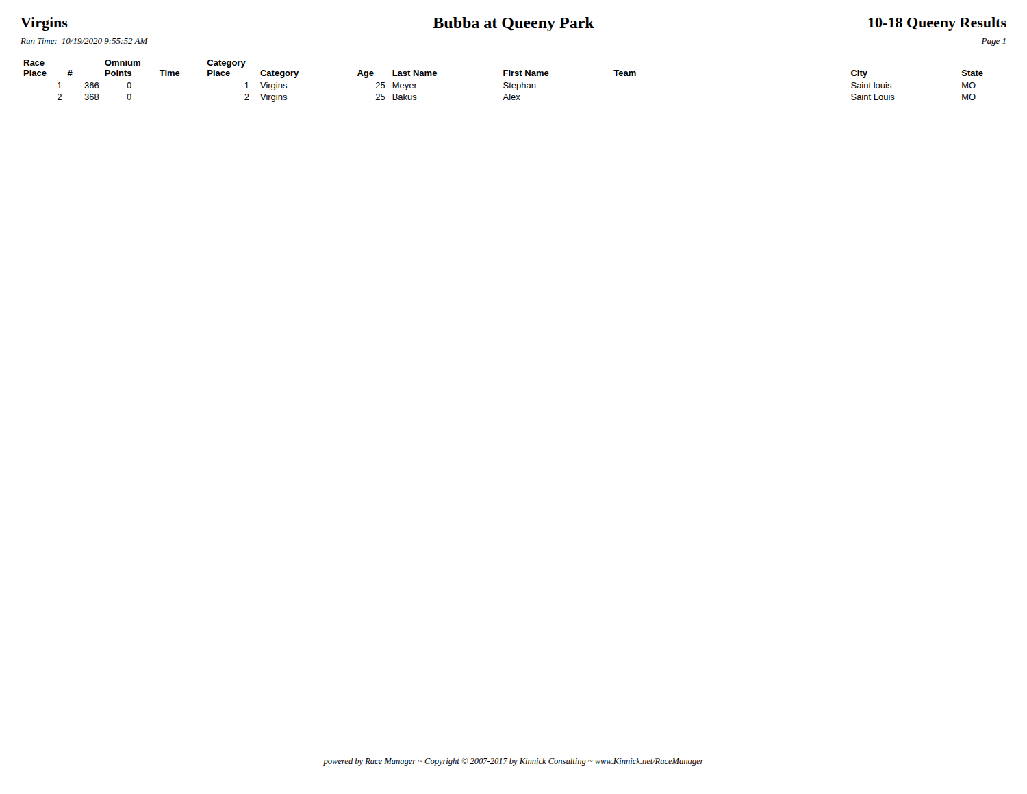Virgins
Bubba at Queeny Park
10-18 Queeny Results
Run Time: 10/19/2020 9:55:52 AM
Page 1
| Race | | Omnium | | Category | | | | | | | |
| --- | --- | --- | --- | --- | --- | --- | --- | --- | --- | --- | --- |
| Place | # | Points | Time | Place | Category | Age | Last Name | First Name | Team | City | State |
| 1 | 366 | 0 | | 1 | Virgins | 25 | Meyer | Stephan | | Saint louis | MO |
| 2 | 368 | 0 | | 2 | Virgins | 25 | Bakus | Alex | | Saint Louis | MO |
powered by Race Manager ~ Copyright © 2007-2017 by Kinnick Consulting ~ www.Kinnick.net/RaceManager